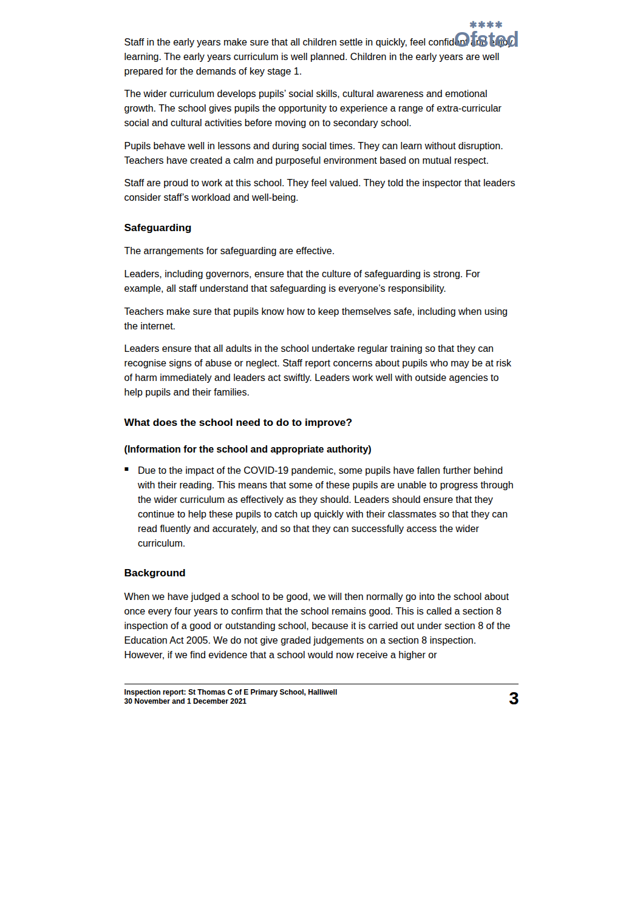✱✱✱✱
Ofsted
Staff in the early years make sure that all children settle in quickly, feel confident and enjoy learning. The early years curriculum is well planned. Children in the early years are well prepared for the demands of key stage 1.
The wider curriculum develops pupils’ social skills, cultural awareness and emotional growth. The school gives pupils the opportunity to experience a range of extra-curricular social and cultural activities before moving on to secondary school.
Pupils behave well in lessons and during social times. They can learn without disruption. Teachers have created a calm and purposeful environment based on mutual respect.
Staff are proud to work at this school. They feel valued. They told the inspector that leaders consider staff’s workload and well-being.
Safeguarding
The arrangements for safeguarding are effective.
Leaders, including governors, ensure that the culture of safeguarding is strong. For example, all staff understand that safeguarding is everyone’s responsibility.
Teachers make sure that pupils know how to keep themselves safe, including when using the internet.
Leaders ensure that all adults in the school undertake regular training so that they can recognise signs of abuse or neglect. Staff report concerns about pupils who may be at risk of harm immediately and leaders act swiftly. Leaders work well with outside agencies to help pupils and their families.
What does the school need to do to improve?
(Information for the school and appropriate authority)
Due to the impact of the COVID-19 pandemic, some pupils have fallen further behind with their reading. This means that some of these pupils are unable to progress through the wider curriculum as effectively as they should. Leaders should ensure that they continue to help these pupils to catch up quickly with their classmates so that they can read fluently and accurately, and so that they can successfully access the wider curriculum.
Background
When we have judged a school to be good, we will then normally go into the school about once every four years to confirm that the school remains good. This is called a section 8 inspection of a good or outstanding school, because it is carried out under section 8 of the Education Act 2005. We do not give graded judgements on a section 8 inspection. However, if we find evidence that a school would now receive a higher or
Inspection report: St Thomas C of E Primary School, Halliwell
30 November and 1 December 2021
3